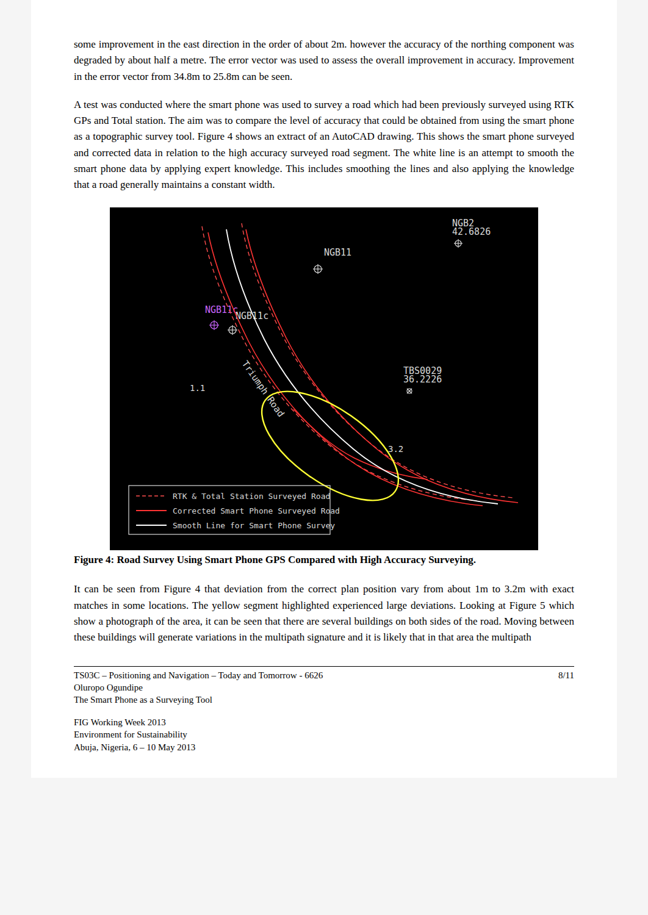some improvement in the east direction in the order of about 2m. however the accuracy of the northing component was degraded by about half a metre. The error vector was used to assess the overall improvement in accuracy. Improvement in the error vector from 34.8m to 25.8m can be seen.
A test was conducted where the smart phone was used to survey a road which had been previously surveyed using RTK GPs and Total station. The aim was to compare the level of accuracy that could be obtained from using the smart phone as a topographic survey tool. Figure 4 shows an extract of an AutoCAD drawing. This shows the smart phone surveyed and corrected data in relation to the high accuracy surveyed road segment. The white line is an attempt to smooth the smart phone data by applying expert knowledge. This includes smoothing the lines and also applying the knowledge that a road generally maintains a constant width.
NGB2 42.6826 NGB11 NGB11c NGB11c TBS0029 36.2226 Triumph Road 1.1 3.2 RTK & Total Station Surveyed Road Corrected Smart Phone Surveyed Road Smooth Line for Smart Phone Survey
Figure 4: Road Survey Using Smart Phone GPS Compared with High Accuracy Surveying.
It can be seen from Figure 4 that deviation from the correct plan position vary from about 1m to 3.2m with exact matches in some locations. The yellow segment highlighted experienced large deviations. Looking at Figure 5 which show a photograph of the area, it can be seen that there are several buildings on both sides of the road. Moving between these buildings will generate variations in the multipath signature and it is likely that in that area the multipath
8/11 TS03C – Positioning and Navigation – Today and Tomorrow - 6626
Oluropo Ogundipe
The Smart Phone as a Surveying Tool
FIG Working Week 2013
Environment for Sustainability
Abuja, Nigeria, 6 – 10 May 2013